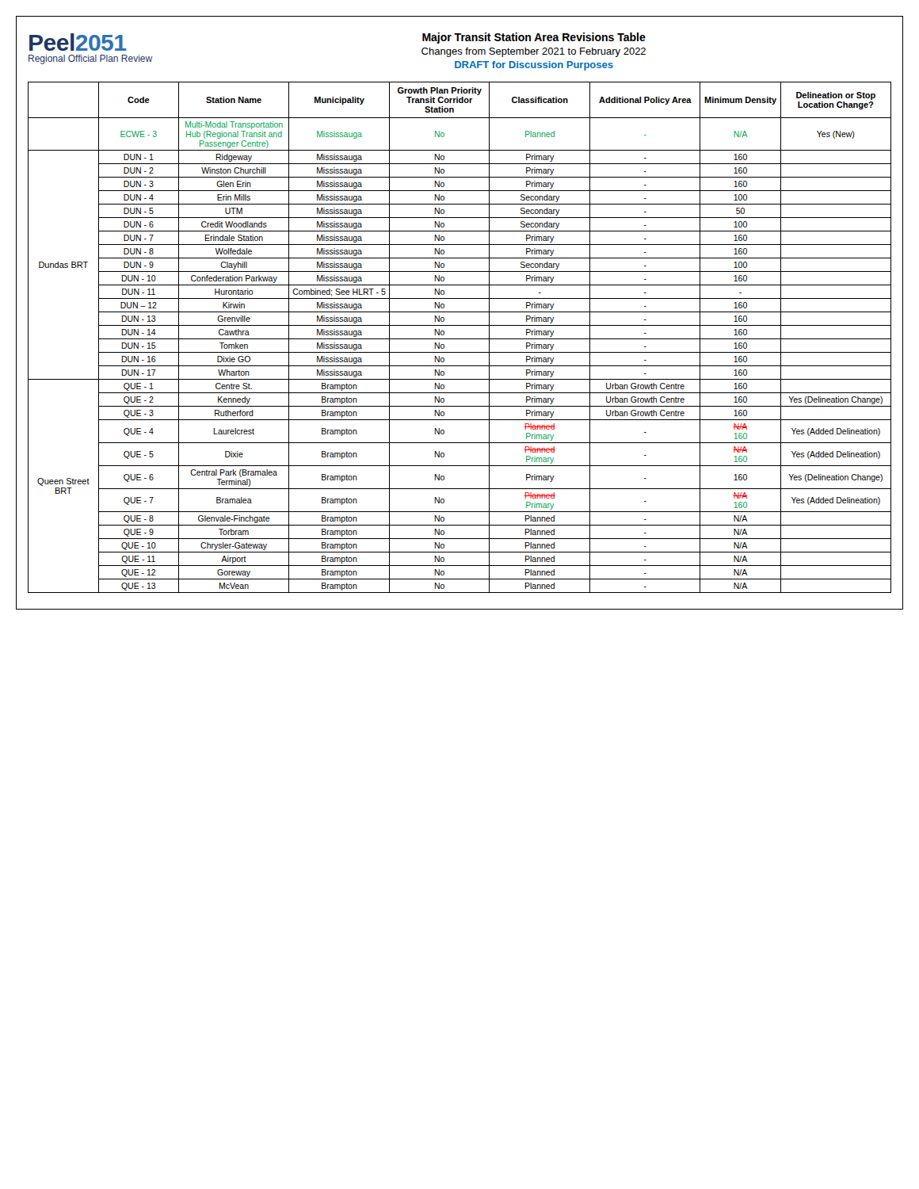Peel2051
Regional Official Plan Review
Major Transit Station Area Revisions Table
Changes from September 2021 to February 2022
DRAFT for Discussion Purposes
| | Code | Station Name | Municipality | Growth Plan Priority Transit Corridor Station | Classification | Additional Policy Area | Minimum Density | Delineation or Stop Location Change? |
| --- | --- | --- | --- | --- | --- | --- | --- | --- |
| | ECWE - 3 | Multi-Modal Transportation Hub (Regional Transit and Passenger Centre) | Mississauga | No | Planned | - | N/A | Yes (New) |
| Dundas BRT | DUN - 1 | Ridgeway | Mississauga | No | Primary | - | 160 | |
| DUN - 2 | Winston Churchill | Mississauga | No | Primary | - | 160 | |
| DUN - 3 | Glen Erin | Mississauga | No | Primary | - | 160 | |
| DUN - 4 | Erin Mills | Mississauga | No | Secondary | - | 100 | |
| DUN - 5 | UTM | Mississauga | No | Secondary | - | 50 | |
| DUN - 6 | Credit Woodlands | Mississauga | No | Secondary | - | 100 | |
| DUN - 7 | Erindale Station | Mississauga | No | Primary | - | 160 | |
| DUN - 8 | Wolfedale | Mississauga | No | Primary | - | 160 | |
| DUN - 9 | Clayhill | Mississauga | No | Secondary | - | 100 | |
| DUN - 10 | Confederation Parkway | Mississauga | No | Primary | - | 160 | |
| DUN - 11 | Hurontario | Combined; See HLRT - 5 | No | - | - | - | |
| DUN – 12 | Kirwin | Mississauga | No | Primary | - | 160 | |
| DUN - 13 | Grenville | Mississauga | No | Primary | - | 160 | |
| DUN - 14 | Cawthra | Mississauga | No | Primary | - | 160 | |
| DUN - 15 | Tomken | Mississauga | No | Primary | - | 160 | |
| DUN - 16 | Dixie GO | Mississauga | No | Primary | - | 160 | |
| DUN - 17 | Wharton | Mississauga | No | Primary | - | 160 | |
| Queen Street BRT | QUE - 1 | Centre St. | Brampton | No | Primary | Urban Growth Centre | 160 | |
| QUE - 2 | Kennedy | Brampton | No | Primary | Urban Growth Centre | 160 | Yes (Delineation Change) |
| QUE - 3 | Rutherford | Brampton | No | Primary | Urban Growth Centre | 160 | |
| QUE - 4 | Laurelcrest | Brampton | No | Planned Primary | - | N/A 160 | Yes (Added Delineation) |
| QUE - 5 | Dixie | Brampton | No | Planned Primary | - | N/A 160 | Yes (Added Delineation) |
| QUE - 6 | Central Park (Bramalea Terminal) | Brampton | No | Primary | - | 160 | Yes (Delineation Change) |
| QUE - 7 | Bramalea | Brampton | No | Planned Primary | - | N/A 160 | Yes (Added Delineation) |
| QUE - 8 | Glenvale-Finchgate | Brampton | No | Planned | - | N/A | |
| QUE - 9 | Torbram | Brampton | No | Planned | - | N/A | |
| QUE - 10 | Chrysler-Gateway | Brampton | No | Planned | - | N/A | |
| QUE - 11 | Airport | Brampton | No | Planned | - | N/A | |
| QUE - 12 | Goreway | Brampton | No | Planned | - | N/A | |
| QUE - 13 | McVean | Brampton | No | Planned | - | N/A | |